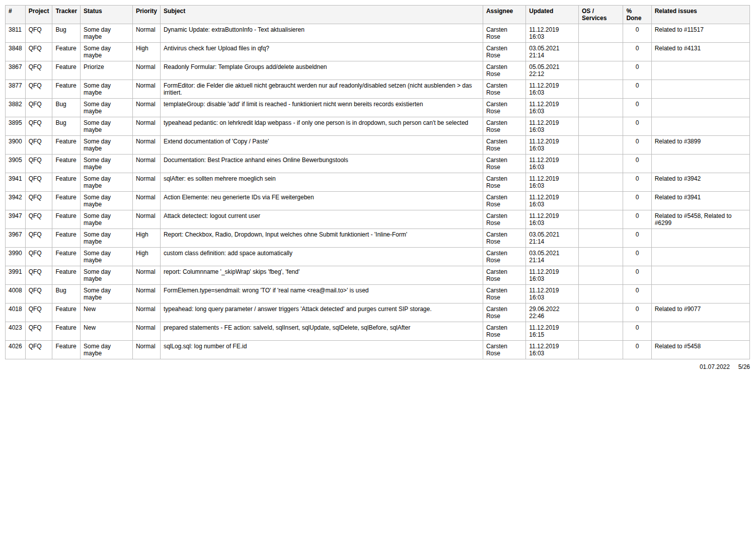| # | Project | Tracker | Status | Priority | Subject | Assignee | Updated | OS / Services | % Done | Related issues |
| --- | --- | --- | --- | --- | --- | --- | --- | --- | --- | --- |
| 3811 | QFQ | Bug | Some day maybe | Normal | Dynamic Update: extraButtonInfo - Text aktualisieren | Carsten Rose | 11.12.2019 16:03 | | 0 | Related to #11517 |
| 3848 | QFQ | Feature | Some day maybe | High | Antivirus check fuer Upload files in qfq? | Carsten Rose | 03.05.2021 21:14 | | 0 | Related to #4131 |
| 3867 | QFQ | Feature | Priorize | Normal | Readonly Formular: Template Groups add/delete ausbeldnen | Carsten Rose | 05.05.2021 22:12 | | 0 | |
| 3877 | QFQ | Feature | Some day maybe | Normal | FormEditor: die Felder die aktuell nicht gebraucht werden nur auf readonly/disabled setzen (nicht ausblenden > das irritiert. | Carsten Rose | 11.12.2019 16:03 | | 0 | |
| 3882 | QFQ | Bug | Some day maybe | Normal | templateGroup: disable 'add' if limit is reached - funktioniert nicht wenn bereits records existierten | Carsten Rose | 11.12.2019 16:03 | | 0 | |
| 3895 | QFQ | Bug | Some day maybe | Normal | typeahead pedantic: on lehrkredit ldap webpass - if only one person is in dropdown, such person can't be selected | Carsten Rose | 11.12.2019 16:03 | | 0 | |
| 3900 | QFQ | Feature | Some day maybe | Normal | Extend documentation of 'Copy / Paste' | Carsten Rose | 11.12.2019 16:03 | | 0 | Related to #3899 |
| 3905 | QFQ | Feature | Some day maybe | Normal | Documentation: Best Practice anhand eines Online Bewerbungstools | Carsten Rose | 11.12.2019 16:03 | | 0 | |
| 3941 | QFQ | Feature | Some day maybe | Normal | sqlAfter: es sollten mehrere moeglich sein | Carsten Rose | 11.12.2019 16:03 | | 0 | Related to #3942 |
| 3942 | QFQ | Feature | Some day maybe | Normal | Action Elemente: neu generierte IDs via FE weitergeben | Carsten Rose | 11.12.2019 16:03 | | 0 | Related to #3941 |
| 3947 | QFQ | Feature | Some day maybe | Normal | Attack detectect: logout current user | Carsten Rose | 11.12.2019 16:03 | | 0 | Related to #5458, Related to #6299 |
| 3967 | QFQ | Feature | Some day maybe | High | Report: Checkbox, Radio, Dropdown, Input welches ohne Submit funktioniert - 'Inline-Form' | Carsten Rose | 03.05.2021 21:14 | | 0 | |
| 3990 | QFQ | Feature | Some day maybe | High | custom class definition: add space automatically | Carsten Rose | 03.05.2021 21:14 | | 0 | |
| 3991 | QFQ | Feature | Some day maybe | Normal | report: Columnname '_skipWrap' skips 'fbeg', 'fend' | Carsten Rose | 11.12.2019 16:03 | | 0 | |
| 4008 | QFQ | Bug | Some day maybe | Normal | FormElemen.type=sendmail: wrong 'TO' if 'real name <rea@mail.to>' is used | Carsten Rose | 11.12.2019 16:03 | | 0 | |
| 4018 | QFQ | Feature | New | Normal | typeahead: long query parameter / answer triggers 'Attack detected' and purges current SIP storage. | Carsten Rose | 29.06.2022 22:46 | | 0 | Related to #9077 |
| 4023 | QFQ | Feature | New | Normal | prepared statements - FE action: salveId, sqlInsert, sqlUpdate, sqlDelete, sqlBefore, sqlAfter | Carsten Rose | 11.12.2019 16:15 | | 0 | |
| 4026 | QFQ | Feature | Some day maybe | Normal | sqlLog.sql: log number of FE.id | Carsten Rose | 11.12.2019 16:03 | | 0 | Related to #5458 |
01.07.2022 5/26